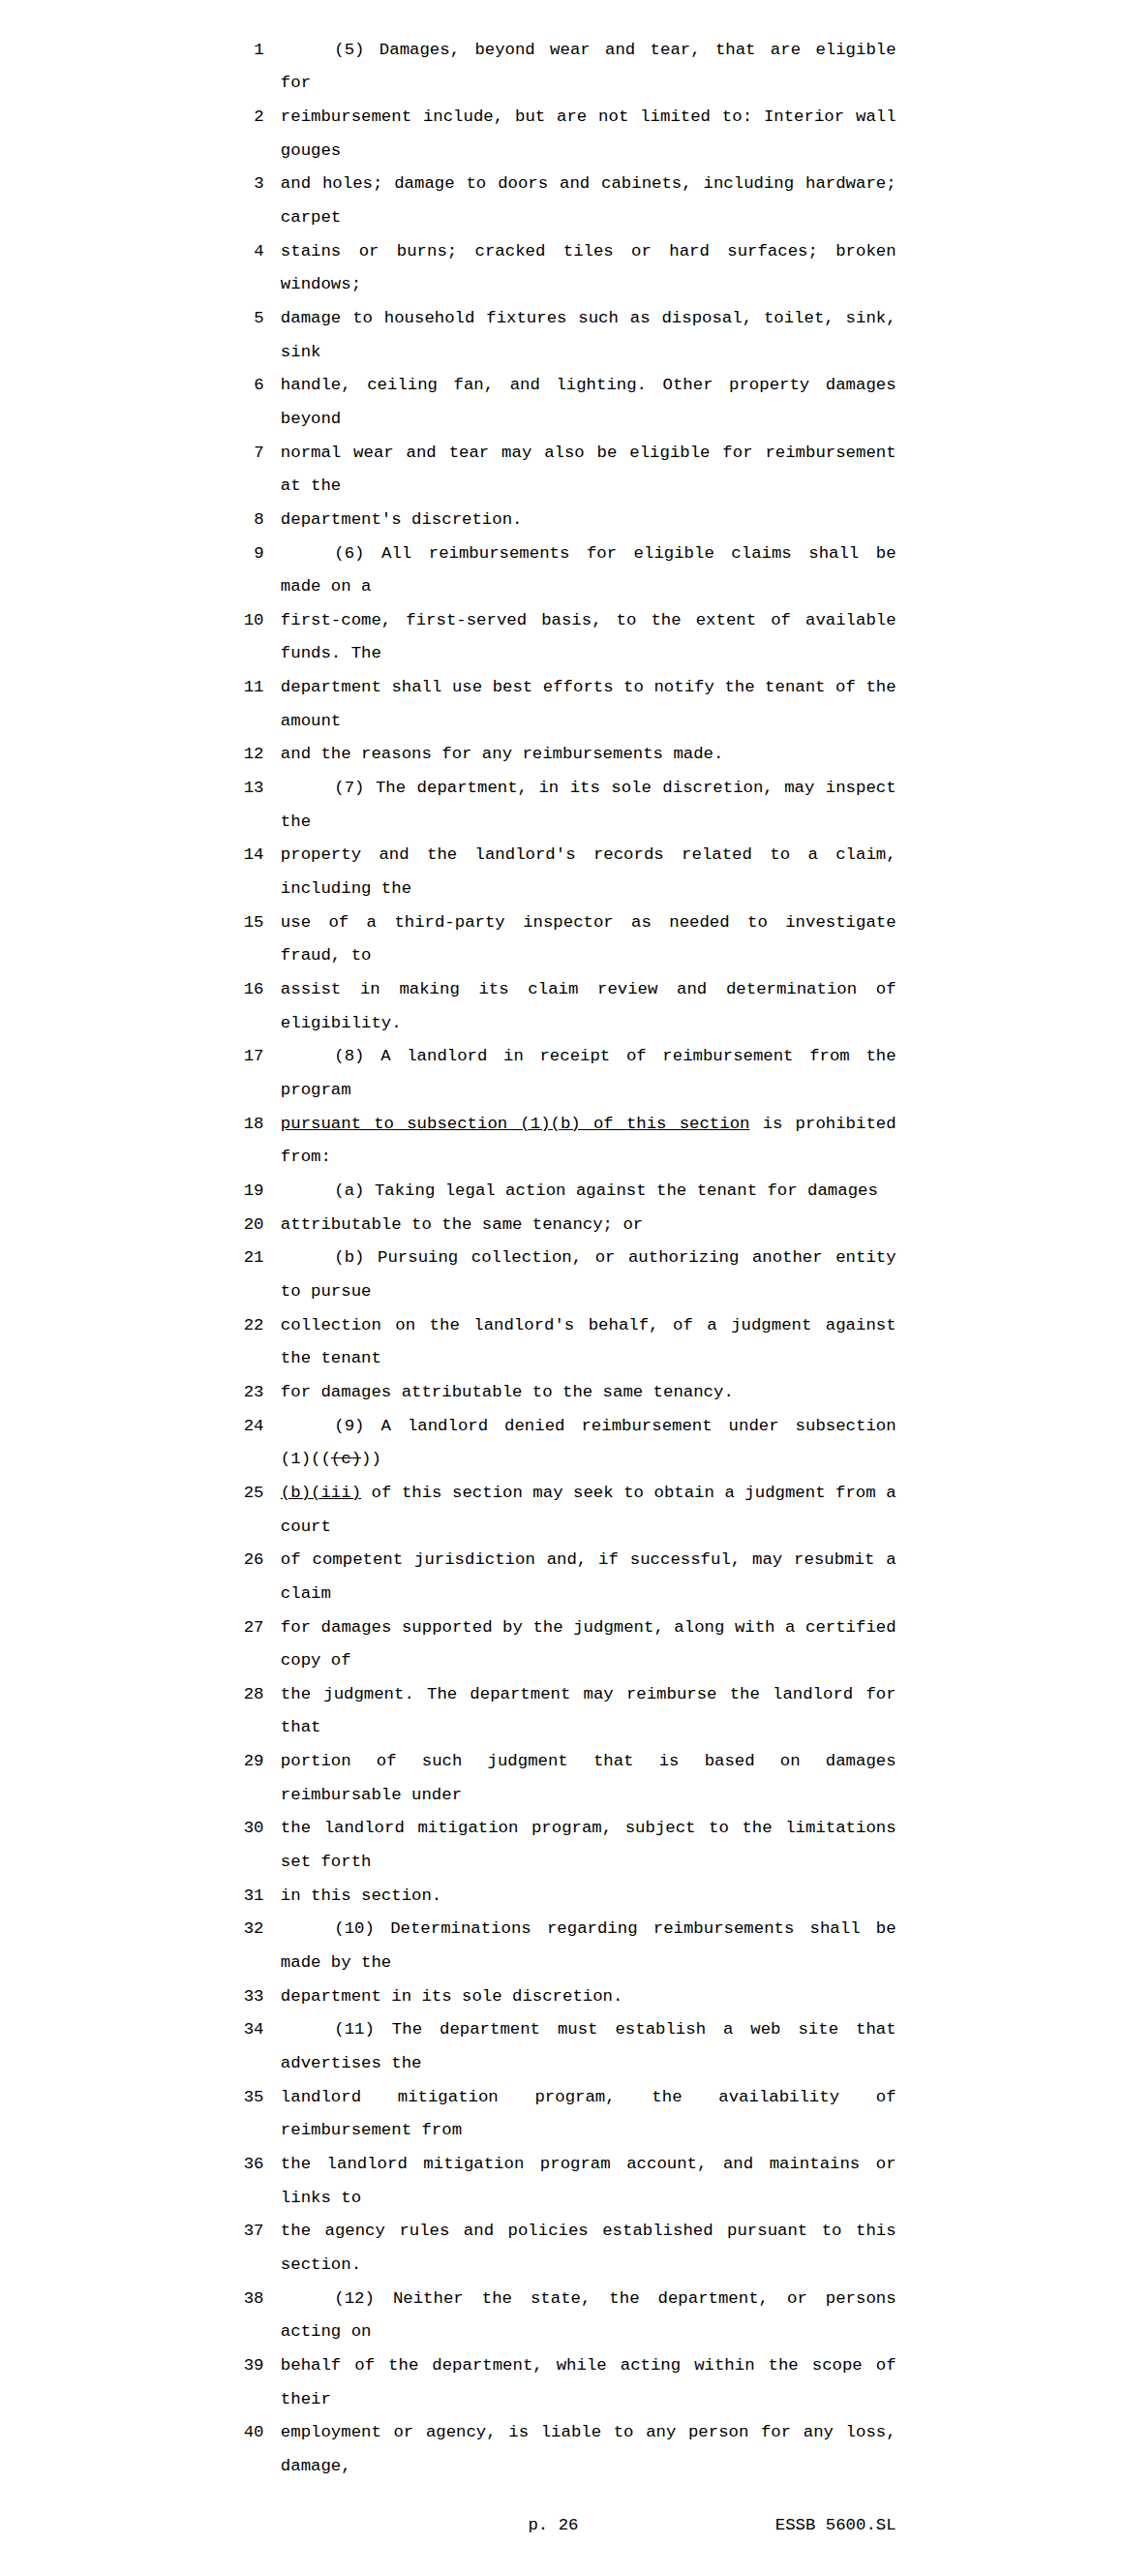(5) Damages, beyond wear and tear, that are eligible for
reimbursement include, but are not limited to: Interior wall gouges
and holes; damage to doors and cabinets, including hardware; carpet
stains or burns; cracked tiles or hard surfaces; broken windows;
damage to household fixtures such as disposal, toilet, sink, sink
handle, ceiling fan, and lighting. Other property damages beyond
normal wear and tear may also be eligible for reimbursement at the
department's discretion.
(6) All reimbursements for eligible claims shall be made on a
first-come, first-served basis, to the extent of available funds. The
department shall use best efforts to notify the tenant of the amount
and the reasons for any reimbursements made.
(7) The department, in its sole discretion, may inspect the
property and the landlord's records related to a claim, including the
use of a third-party inspector as needed to investigate fraud, to
assist in making its claim review and determination of eligibility.
(8) A landlord in receipt of reimbursement from the program
pursuant to subsection (1)(b) of this section is prohibited from:
(a) Taking legal action against the tenant for damages
attributable to the same tenancy; or
(b) Pursuing collection, or authorizing another entity to pursue
collection on the landlord's behalf, of a judgment against the tenant
for damages attributable to the same tenancy.
(9) A landlord denied reimbursement under subsection (1)(((c)))
(b)(iii) of this section may seek to obtain a judgment from a court
of competent jurisdiction and, if successful, may resubmit a claim
for damages supported by the judgment, along with a certified copy of
the judgment. The department may reimburse the landlord for that
portion of such judgment that is based on damages reimbursable under
the landlord mitigation program, subject to the limitations set forth
in this section.
(10) Determinations regarding reimbursements shall be made by the
department in its sole discretion.
(11) The department must establish a web site that advertises the
landlord mitigation program, the availability of reimbursement from
the landlord mitigation program account, and maintains or links to
the agency rules and policies established pursuant to this section.
(12) Neither the state, the department, or persons acting on
behalf of the department, while acting within the scope of their
employment or agency, is liable to any person for any loss, damage,
p. 26 ESSB 5600.SL